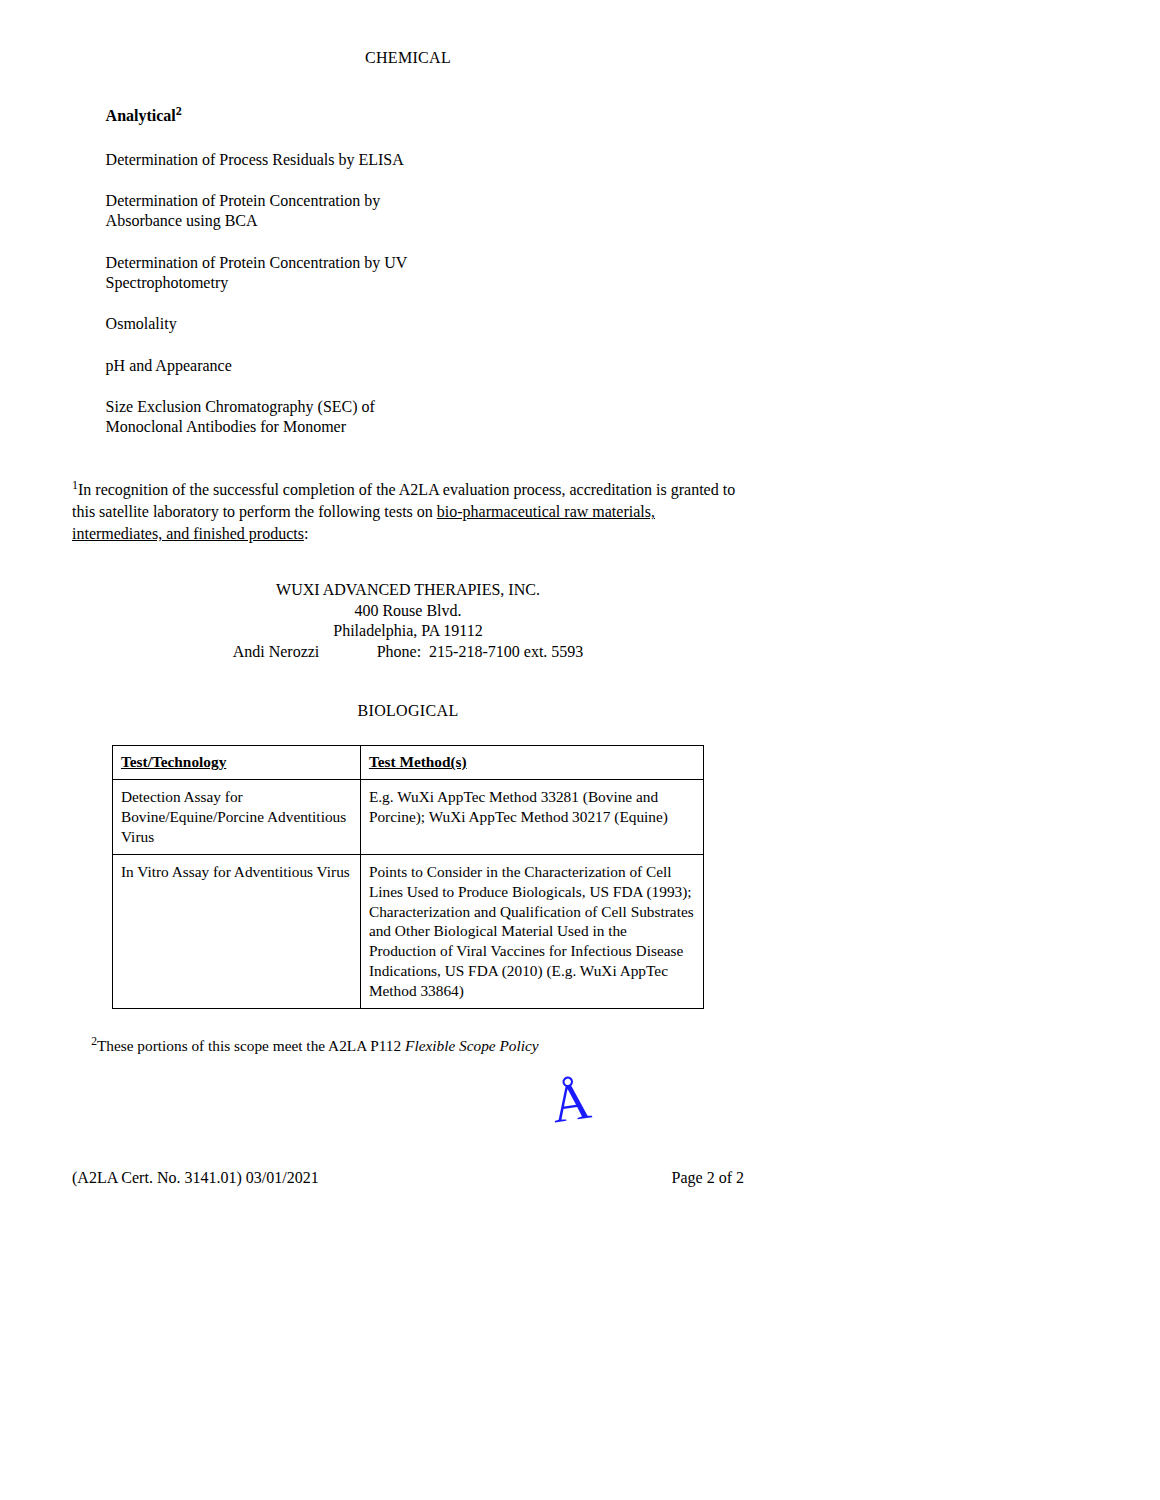CHEMICAL
Analytical2
Determination of Process Residuals by ELISA
Determination of Protein Concentration by
Absorbance using BCA
Determination of Protein Concentration by UV
Spectrophotometry
Osmolality
pH and Appearance
Size Exclusion Chromatography (SEC) of
Monoclonal Antibodies for Monomer
1In recognition of the successful completion of the A2LA evaluation process, accreditation is granted to this satellite laboratory to perform the following tests on bio-pharmaceutical raw materials, intermediates, and finished products:
WUXI ADVANCED THERAPIES, INC.
400 Rouse Blvd.
Philadelphia, PA 19112
Andi Nerozzi Phone: 215-218-7100 ext. 5593
BIOLOGICAL
| Test/Technology | Test Method(s) |
| --- | --- |
| Detection Assay for Bovine/Equine/Porcine Adventitious Virus | E.g. WuXi AppTec Method 33281 (Bovine and Porcine); WuXi AppTec Method 30217 (Equine) |
| In Vitro Assay for Adventitious Virus | Points to Consider in the Characterization of Cell Lines Used to Produce Biologicals, US FDA (1993); Characterization and Qualification of Cell Substrates and Other Biological Material Used in the Production of Viral Vaccines for Infectious Disease Indications, US FDA (2010) (E.g. WuXi AppTec Method 33864) |
2These portions of this scope meet the A2LA P112 Flexible Scope Policy
Å
(A2LA Cert. No. 3141.01) 03/01/2021
Page 2 of 2